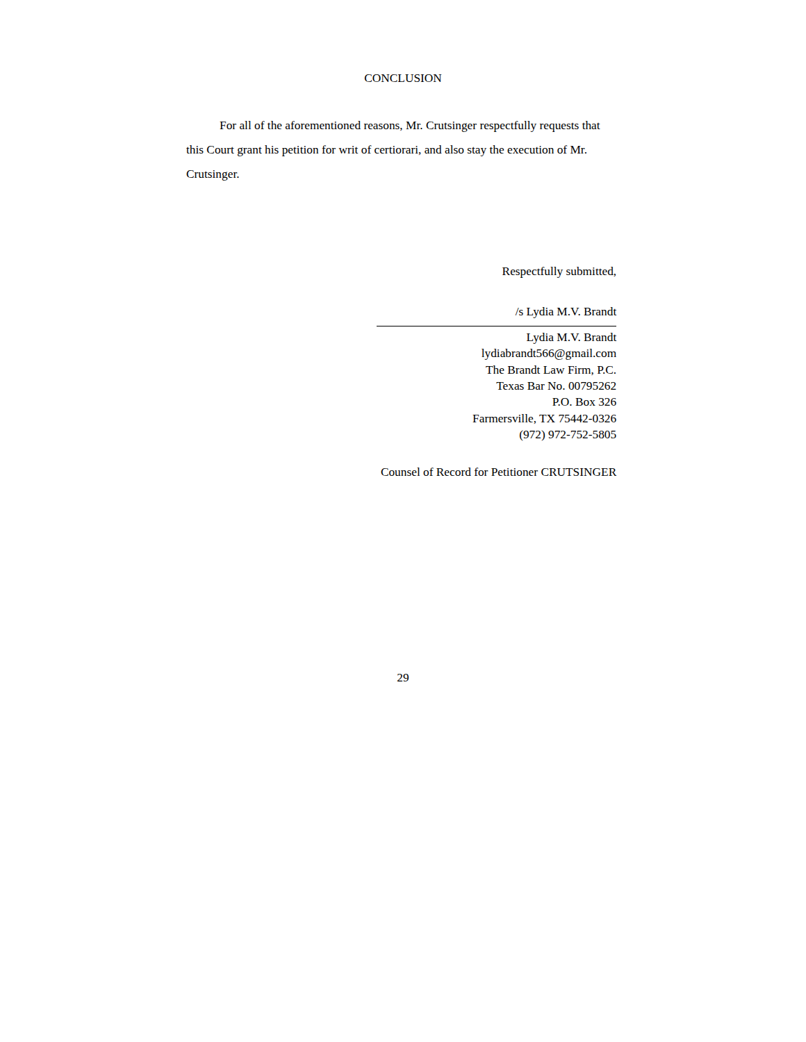CONCLUSION
For all of the aforementioned reasons, Mr. Crutsinger respectfully requests that this Court grant his petition for writ of certiorari, and also stay the execution of Mr. Crutsinger.
Respectfully submitted,
/s Lydia M.V. Brandt
Lydia M.V. Brandt
lydiabrandt566@gmail.com
The Brandt Law Firm, P.C.
Texas Bar No. 00795262
P.O. Box 326
Farmersville, TX 75442-0326
(972) 972-752-5805
Counsel of Record for Petitioner CRUTSINGER
29